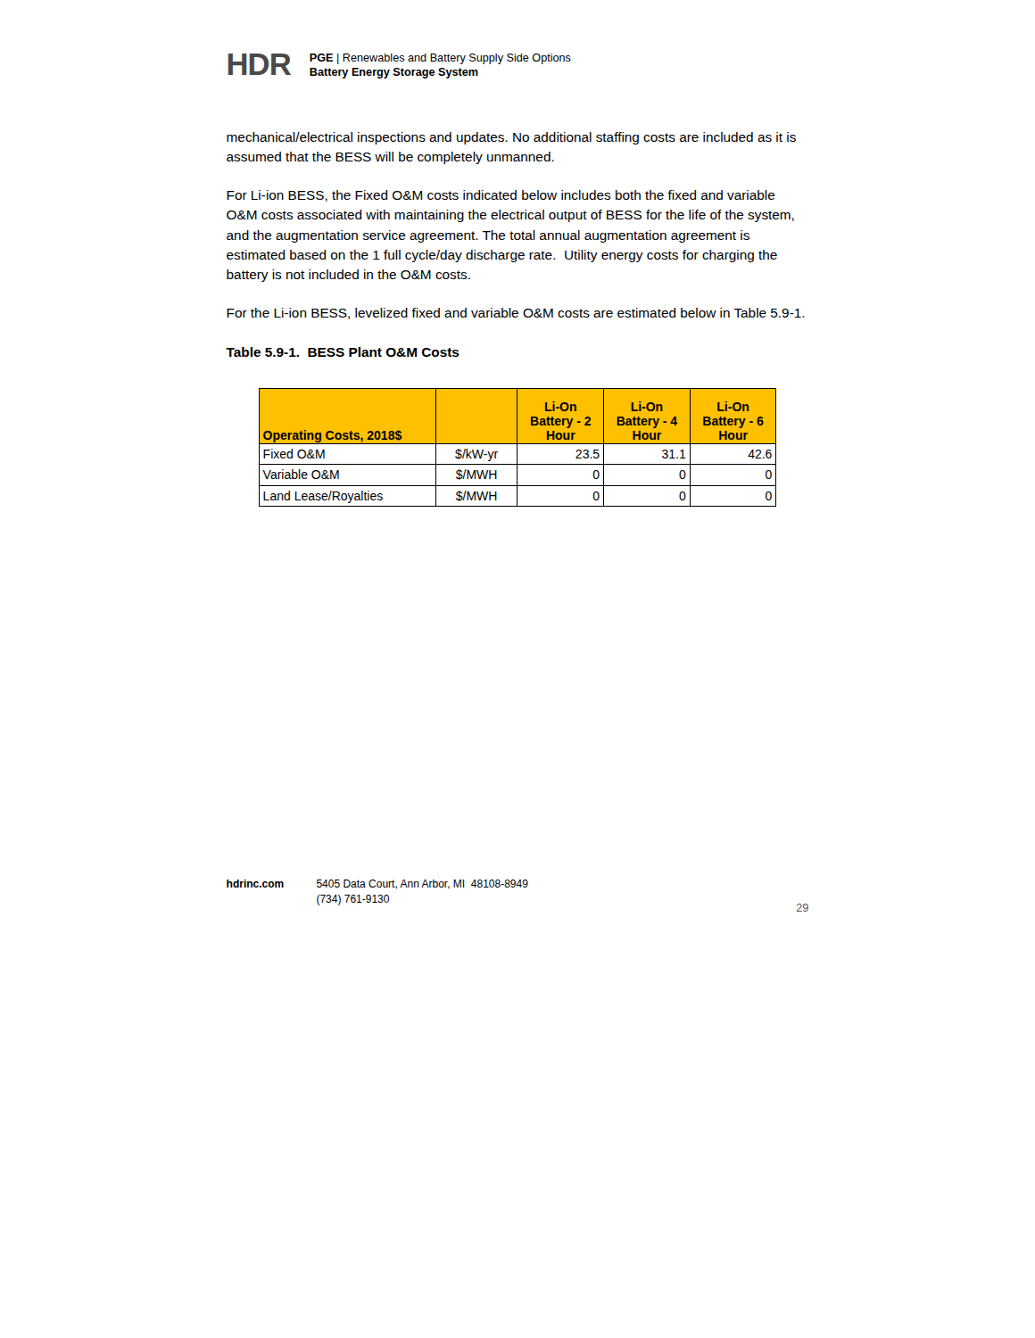HDR
PGE | Renewables and Battery Supply Side Options
Battery Energy Storage System
mechanical/electrical inspections and updates. No additional staffing costs are included as it is assumed that the BESS will be completely unmanned.
For Li-ion BESS, the Fixed O&M costs indicated below includes both the fixed and variable O&M costs associated with maintaining the electrical output of BESS for the life of the system, and the augmentation service agreement. The total annual augmentation agreement is estimated based on the 1 full cycle/day discharge rate. Utility energy costs for charging the battery is not included in the O&M costs.
For the Li-ion BESS, levelized fixed and variable O&M costs are estimated below in Table 5.9-1.
Table 5.9-1. BESS Plant O&M Costs
| Operating Costs, 2018$ | | Li-On Battery - 2 Hour | Li-On Battery - 4 Hour | Li-On Battery - 6 Hour |
| --- | --- | --- | --- | --- |
| Fixed O&M | $/kW-yr | 23.5 | 31.1 | 42.6 |
| Variable O&M | $/MWH | 0 | 0 | 0 |
| Land Lease/Royalties | $/MWH | 0 | 0 | 0 |
hdrinc.com
5405 Data Court, Ann Arbor, MI 48108-8949
(734) 761-9130
29